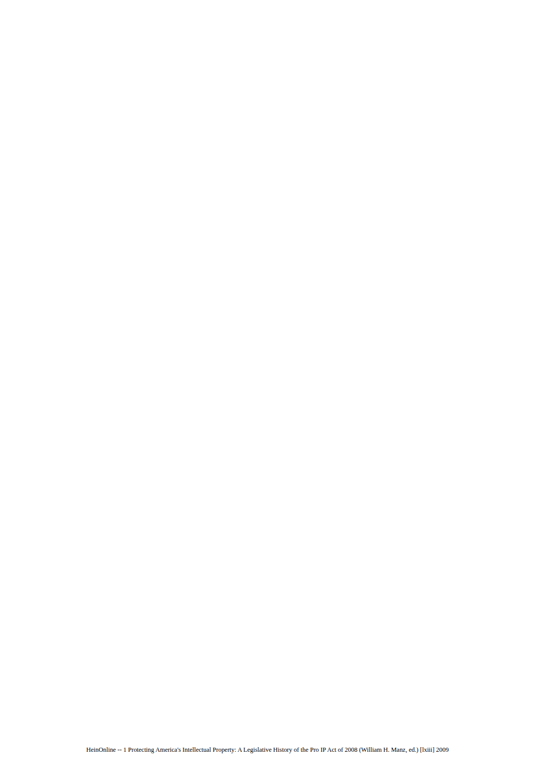HeinOnline -- 1 Protecting America's Intellectual Property: A Legislative History of the Pro IP Act of 2008 (William H. Manz, ed.) [lxiii] 2009